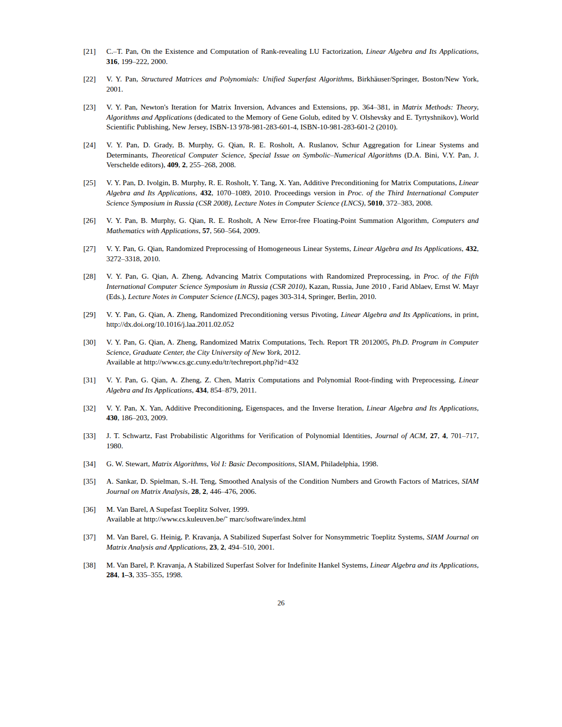[21] C.–T. Pan, On the Existence and Computation of Rank-revealing LU Factorization, Linear Algebra and Its Applications, 316, 199–222, 2000.
[22] V. Y. Pan, Structured Matrices and Polynomials: Unified Superfast Algorithms, Birkhäuser/Springer, Boston/New York, 2001.
[23] V. Y. Pan, Newton's Iteration for Matrix Inversion, Advances and Extensions, pp. 364–381, in Matrix Methods: Theory, Algorithms and Applications (dedicated to the Memory of Gene Golub, edited by V. Olshevsky and E. Tyrtyshnikov), World Scientific Publishing, New Jersey, ISBN-13 978-981-283-601-4, ISBN-10-981-283-601-2 (2010).
[24] V. Y. Pan, D. Grady, B. Murphy, G. Qian, R. E. Rosholt, A. Ruslanov, Schur Aggregation for Linear Systems and Determinants, Theoretical Computer Science, Special Issue on Symbolic–Numerical Algorithms (D.A. Bini, V.Y. Pan, J. Verschelde editors), 409, 2, 255–268, 2008.
[25] V. Y. Pan, D. Ivolgin, B. Murphy, R. E. Rosholt, Y. Tang, X. Yan, Additive Preconditioning for Matrix Computations, Linear Algebra and Its Applications, 432, 1070–1089, 2010. Proceedings version in Proc. of the Third International Computer Science Symposium in Russia (CSR 2008), Lecture Notes in Computer Science (LNCS), 5010, 372–383, 2008.
[26] V. Y. Pan, B. Murphy, G. Qian, R. E. Rosholt, A New Error-free Floating-Point Summation Algorithm, Computers and Mathematics with Applications, 57, 560–564, 2009.
[27] V. Y. Pan, G. Qian, Randomized Preprocessing of Homogeneous Linear Systems, Linear Algebra and Its Applications, 432, 3272–3318, 2010.
[28] V. Y. Pan, G. Qian, A. Zheng, Advancing Matrix Computations with Randomized Preprocessing, in Proc. of the Fifth International Computer Science Symposium in Russia (CSR 2010), Kazan, Russia, June 2010 , Farid Ablaev, Ernst W. Mayr (Eds.), Lecture Notes in Computer Science (LNCS), pages 303-314, Springer, Berlin, 2010.
[29] V. Y. Pan, G. Qian, A. Zheng, Randomized Preconditioning versus Pivoting, Linear Algebra and Its Applications, in print, http://dx.doi.org/10.1016/j.laa.2011.02.052
[30] V. Y. Pan, G. Qian, A. Zheng, Randomized Matrix Computations, Tech. Report TR 2012005, Ph.D. Program in Computer Science, Graduate Center, the City University of New York, 2012.
Available at http://www.cs.gc.cuny.edu/tr/techreport.php?id=432
[31] V. Y. Pan, G. Qian, A. Zheng, Z. Chen, Matrix Computations and Polynomial Root-finding with Preprocessing, Linear Algebra and Its Applications, 434, 854–879, 2011.
[32] V. Y. Pan, X. Yan, Additive Preconditioning, Eigenspaces, and the Inverse Iteration, Linear Algebra and Its Applications, 430, 186–203, 2009.
[33] J. T. Schwartz, Fast Probabilistic Algorithms for Verification of Polynomial Identities, Journal of ACM, 27, 4, 701–717, 1980.
[34] G. W. Stewart, Matrix Algorithms, Vol I: Basic Decompositions, SIAM, Philadelphia, 1998.
[35] A. Sankar, D. Spielman, S.-H. Teng, Smoothed Analysis of the Condition Numbers and Growth Factors of Matrices, SIAM Journal on Matrix Analysis, 28, 2, 446–476, 2006.
[36] M. Van Barel, A Supefast Toeplitz Solver, 1999.
Available at http://www.cs.kuleuven.be/˜ marc/software/index.html
[37] M. Van Barel, G. Heinig, P. Kravanja, A Stabilized Superfast Solver for Nonsymmetric Toeplitz Systems, SIAM Journal on Matrix Analysis and Applications, 23, 2, 494–510, 2001.
[38] M. Van Barel, P. Kravanja, A Stabilized Superfast Solver for Indefinite Hankel Systems, Linear Algebra and its Applications, 284, 1–3, 335–355, 1998.
26